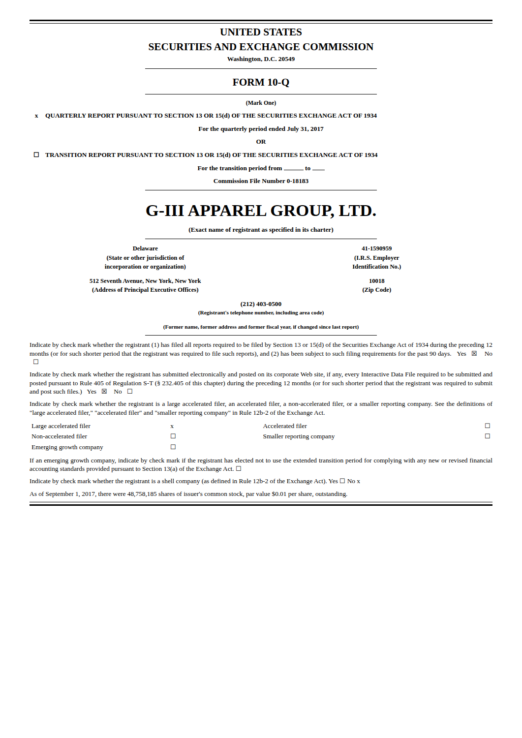UNITED STATES
SECURITIES AND EXCHANGE COMMISSION
Washington, D.C. 20549
FORM 10-Q
(Mark One)
| x | QUARTERLY REPORT PURSUANT TO SECTION 13 OR 15(d) OF THE SECURITIES EXCHANGE ACT OF 1934 |
For the quarterly period ended July 31, 2017
OR
| ☐ | TRANSITION REPORT PURSUANT TO SECTION 13 OR 15(d) OF THE SECURITIES EXCHANGE ACT OF 1934 |
For the transition period from to
Commission File Number 0-18183
G-III APPAREL GROUP, LTD.
(Exact name of registrant as specified in its charter)
| Delaware | 41-1590959 |
| (State or other jurisdiction of | (I.R.S. Employer |
| incorporation or organization) | Identification No.) |
| 512 Seventh Avenue, New York, New York | 10018 |
| (Address of Principal Executive Offices) | (Zip Code) |
(212) 403-0500
(Registrant's telephone number, including area code)
(Former name, former address and former fiscal year, if changed since last report)
Indicate by check mark whether the registrant (1) has filed all reports required to be filed by Section 13 or 15(d) of the Securities Exchange Act of 1934 during the preceding 12 months (or for such shorter period that the registrant was required to file such reports), and (2) has been subject to such filing requirements for the past 90 days. Yes ☒ No ☐
Indicate by check mark whether the registrant has submitted electronically and posted on its corporate Web site, if any, every Interactive Data File required to be submitted and posted pursuant to Rule 405 of Regulation S-T (§ 232.405 of this chapter) during the preceding 12 months (or for such shorter period that the registrant was required to submit and post such files.) Yes ☒ No ☐
Indicate by check mark whether the registrant is a large accelerated filer, an accelerated filer, a non-accelerated filer, or a smaller reporting company. See the definitions of "large accelerated filer," "accelerated filer" and "smaller reporting company" in Rule 12b-2 of the Exchange Act.
| Large accelerated filer | x | Accelerated filer | ☐ |
| Non-accelerated filer | ☐ | Smaller reporting company | ☐ |
| Emerging growth company | ☐ | | |
If an emerging growth company, indicate by check mark if the registrant has elected not to use the extended transition period for complying with any new or revised financial accounting standards provided pursuant to Section 13(a) of the Exchange Act. ☐
Indicate by check mark whether the registrant is a shell company (as defined in Rule 12b-2 of the Exchange Act). Yes ☐ No x
As of September 1, 2017, there were 48,758,185 shares of issuer's common stock, par value $0.01 per share, outstanding.